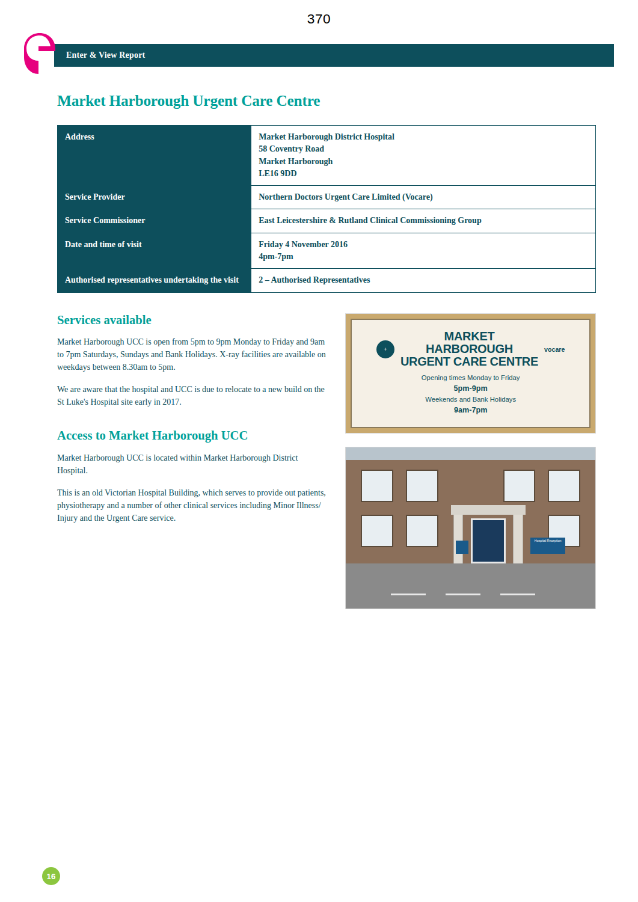370
Enter & View Report
Market Harborough Urgent Care Centre
| Address | Market Harborough District Hospital 58 Coventry Road Market Harborough LE16 9DD |
| Service Provider | Northern Doctors Urgent Care Limited (Vocare) |
| Service Commissioner | East Leicestershire & Rutland Clinical Commissioning Group |
| Date and time of visit | Friday 4 November 2016 4pm-7pm |
| Authorised representatives undertaking the visit | 2 – Authorised Representatives |
Services available
Market Harborough UCC is open from 5pm to 9pm Monday to Friday and 9am to 7pm Saturdays, Sundays and Bank Holidays. X-ray facilities are available on weekdays between 8.30am to 5pm.
We are aware that the hospital and UCC is due to relocate to a new build on the St Luke's Hospital site early in 2017.
Access to Market Harborough UCC
Market Harborough UCC is located within Market Harborough District Hospital.
This is an old Victorian Hospital Building, which serves to provide out patients, physiotherapy and a number of other clinical services including Minor Illness/ Injury and the Urgent Care service.
+
MARKET
HARBOROUGH
URGENT CARE CENTRE
vocare
Opening times Monday to Friday
5pm-9pm
Weekends and Bank Holidays
9am-7pm
Hospital Reception
16